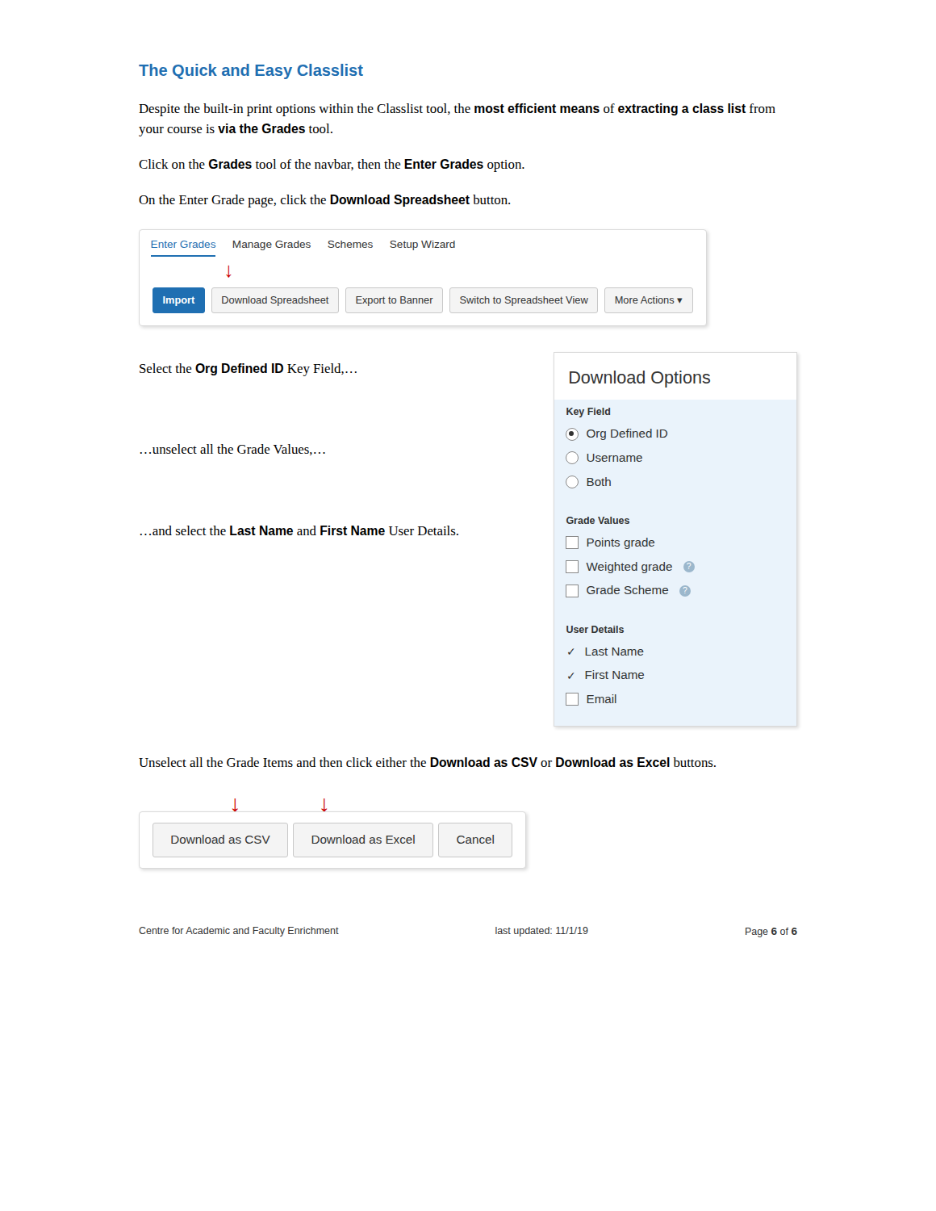The Quick and Easy Classlist
Despite the built-in print options within the Classlist tool, the most efficient means of extracting a class list from your course is via the Grades tool.
Click on the Grades tool of the navbar, then the Enter Grades option.
On the Enter Grade page, click the Download Spreadsheet button.
Enter Grades Manage Grades Schemes Setup Wizard
↓
Import Download Spreadsheet Export to Banner Switch to Spreadsheet View More Actions ▾
Select the Org Defined ID Key Field,…
…unselect all the Grade Values,…
…and select the Last Name and First Name User Details.
Download Options
Key Field
Org Defined ID
Username
Both
Grade Values
Points grade
Weighted grade ?
Grade Scheme ?
User Details
✓ Last Name
✓ First Name
Email
Unselect all the Grade Items and then click either the Download as CSV or Download as Excel buttons.
↓ ↓
Download as CSV Download as Excel Cancel
Centre for Academic and Faculty Enrichment last updated: 11/1/19 Page 6 of 6